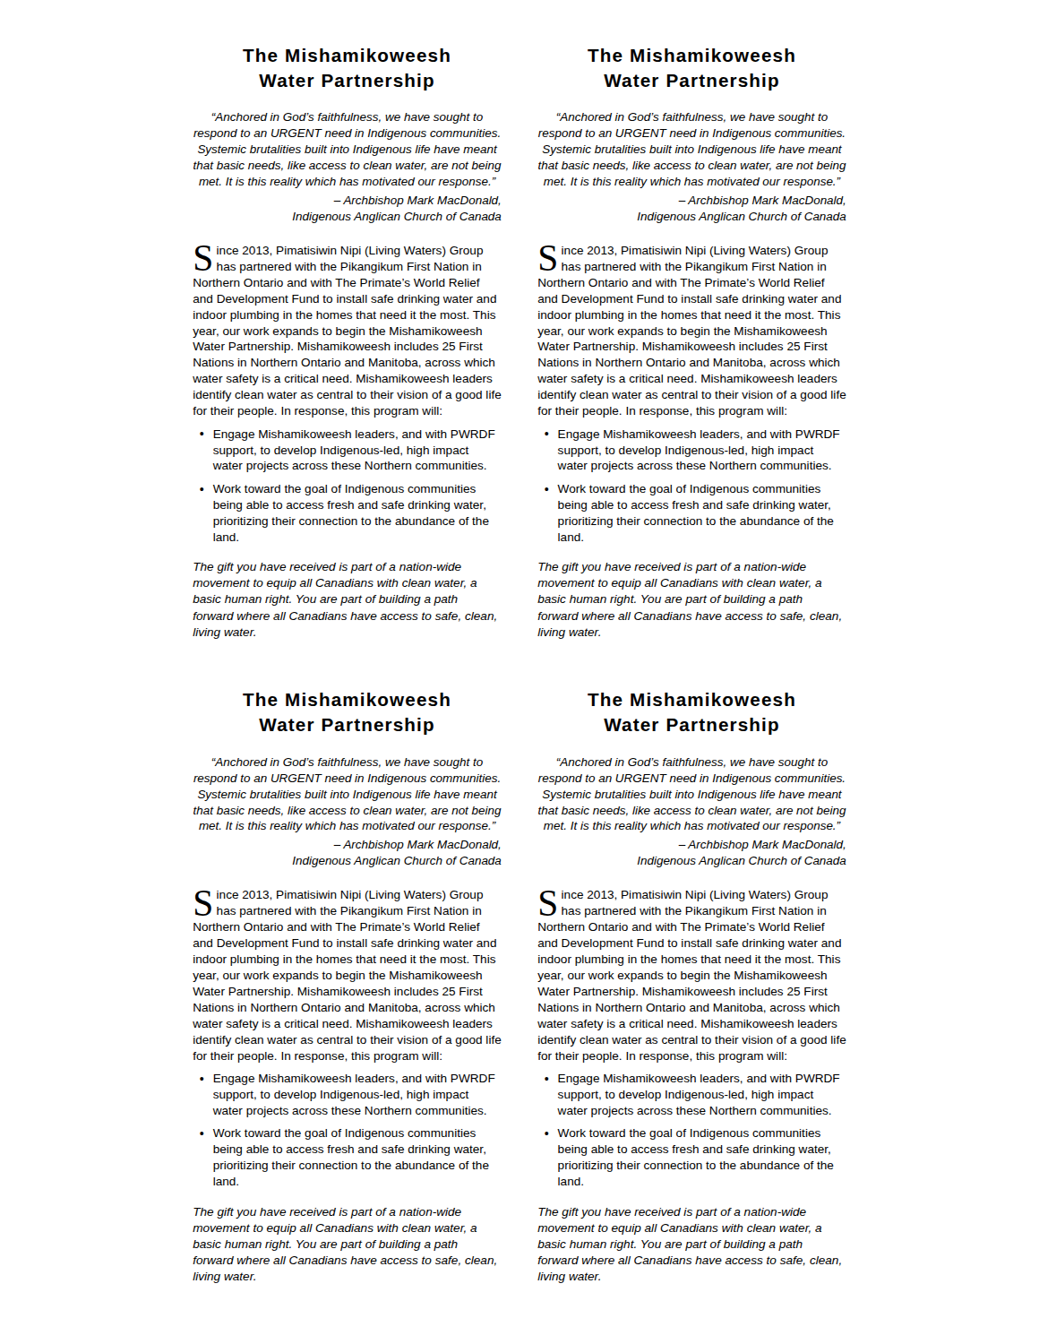The Mishamikoweesh
Water Partnership
“Anchored in God’s faithfulness, we have sought to respond to an URGENT need in Indigenous communities. Systemic brutalities built into Indigenous life have meant that basic needs, like access to clean water, are not being met. It is this reality which has motivated our response.”
– Archbishop Mark MacDonald,
Indigenous Anglican Church of Canada
Since 2013, Pimatisiwin Nipi (Living Waters) Group has partnered with the Pikangikum First Nation in Northern Ontario and with The Primate’s World Relief and Development Fund to install safe drinking water and indoor plumbing in the homes that need it the most. This year, our work expands to begin the Mishamikoweesh Water Partnership. Mishamikoweesh includes 25 First Nations in Northern Ontario and Manitoba, across which water safety is a critical need. Mishamikoweesh leaders identify clean water as central to their vision of a good life for their people. In response, this program will:
Engage Mishamikoweesh leaders, and with PWRDF support, to develop Indigenous-led, high impact water projects across these Northern communities.
Work toward the goal of Indigenous communities being able to access fresh and safe drinking water, prioritizing their connection to the abundance of the land.
The gift you have received is part of a nation-wide movement to equip all Canadians with clean water, a basic human right. You are part of building a path forward where all Canadians have access to safe, clean, living water.
The Mishamikoweesh
Water Partnership
“Anchored in God’s faithfulness, we have sought to respond to an URGENT need in Indigenous communities. Systemic brutalities built into Indigenous life have meant that basic needs, like access to clean water, are not being met. It is this reality which has motivated our response.”
– Archbishop Mark MacDonald,
Indigenous Anglican Church of Canada
Since 2013, Pimatisiwin Nipi (Living Waters) Group has partnered with the Pikangikum First Nation in Northern Ontario and with The Primate’s World Relief and Development Fund to install safe drinking water and indoor plumbing in the homes that need it the most. This year, our work expands to begin the Mishamikoweesh Water Partnership. Mishamikoweesh includes 25 First Nations in Northern Ontario and Manitoba, across which water safety is a critical need. Mishamikoweesh leaders identify clean water as central to their vision of a good life for their people. In response, this program will:
Engage Mishamikoweesh leaders, and with PWRDF support, to develop Indigenous-led, high impact water projects across these Northern communities.
Work toward the goal of Indigenous communities being able to access fresh and safe drinking water, prioritizing their connection to the abundance of the land.
The gift you have received is part of a nation-wide movement to equip all Canadians with clean water, a basic human right. You are part of building a path forward where all Canadians have access to safe, clean, living water.
The Mishamikoweesh
Water Partnership
“Anchored in God’s faithfulness, we have sought to respond to an URGENT need in Indigenous communities. Systemic brutalities built into Indigenous life have meant that basic needs, like access to clean water, are not being met. It is this reality which has motivated our response.”
– Archbishop Mark MacDonald,
Indigenous Anglican Church of Canada
Since 2013, Pimatisiwin Nipi (Living Waters) Group has partnered with the Pikangikum First Nation in Northern Ontario and with The Primate’s World Relief and Development Fund to install safe drinking water and indoor plumbing in the homes that need it the most. This year, our work expands to begin the Mishamikoweesh Water Partnership. Mishamikoweesh includes 25 First Nations in Northern Ontario and Manitoba, across which water safety is a critical need. Mishamikoweesh leaders identify clean water as central to their vision of a good life for their people. In response, this program will:
Engage Mishamikoweesh leaders, and with PWRDF support, to develop Indigenous-led, high impact water projects across these Northern communities.
Work toward the goal of Indigenous communities being able to access fresh and safe drinking water, prioritizing their connection to the abundance of the land.
The gift you have received is part of a nation-wide movement to equip all Canadians with clean water, a basic human right. You are part of building a path forward where all Canadians have access to safe, clean, living water.
The Mishamikoweesh
Water Partnership
“Anchored in God’s faithfulness, we have sought to respond to an URGENT need in Indigenous communities. Systemic brutalities built into Indigenous life have meant that basic needs, like access to clean water, are not being met. It is this reality which has motivated our response.”
– Archbishop Mark MacDonald,
Indigenous Anglican Church of Canada
Since 2013, Pimatisiwin Nipi (Living Waters) Group has partnered with the Pikangikum First Nation in Northern Ontario and with The Primate’s World Relief and Development Fund to install safe drinking water and indoor plumbing in the homes that need it the most. This year, our work expands to begin the Mishamikoweesh Water Partnership. Mishamikoweesh includes 25 First Nations in Northern Ontario and Manitoba, across which water safety is a critical need. Mishamikoweesh leaders identify clean water as central to their vision of a good life for their people. In response, this program will:
Engage Mishamikoweesh leaders, and with PWRDF support, to develop Indigenous-led, high impact water projects across these Northern communities.
Work toward the goal of Indigenous communities being able to access fresh and safe drinking water, prioritizing their connection to the abundance of the land.
The gift you have received is part of a nation-wide movement to equip all Canadians with clean water, a basic human right. You are part of building a path forward where all Canadians have access to safe, clean, living water.